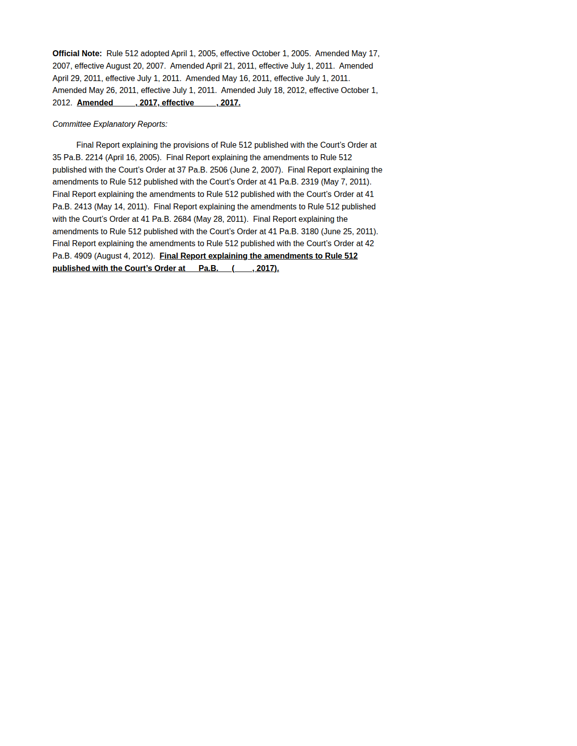Official Note: Rule 512 adopted April 1, 2005, effective October 1, 2005. Amended May 17, 2007, effective August 20, 2007. Amended April 21, 2011, effective July 1, 2011. Amended April 29, 2011, effective July 1, 2011. Amended May 16, 2011, effective July 1, 2011. Amended May 26, 2011, effective July 1, 2011. Amended July 18, 2012, effective October 1, 2012. Amended __ __, 2017, effective __ __, 2017.
Committee Explanatory Reports:
Final Report explaining the provisions of Rule 512 published with the Court’s Order at 35 Pa.B. 2214 (April 16, 2005). Final Report explaining the amendments to Rule 512 published with the Court’s Order at 37 Pa.B. 2506 (June 2, 2007). Final Report explaining the amendments to Rule 512 published with the Court’s Order at 41 Pa.B. 2319 (May 7, 2011). Final Report explaining the amendments to Rule 512 published with the Court’s Order at 41 Pa.B. 2413 (May 14, 2011). Final Report explaining the amendments to Rule 512 published with the Court’s Order at 41 Pa.B. 2684 (May 28, 2011). Final Report explaining the amendments to Rule 512 published with the Court’s Order at 41 Pa.B. 3180 (June 25, 2011). Final Report explaining the amendments to Rule 512 published with the Court’s Order at 42 Pa.B. 4909 (August 4, 2012). Final Report explaining the amendments to Rule 512 published with the Court’s Order at __ Pa.B. __ (____, 2017).